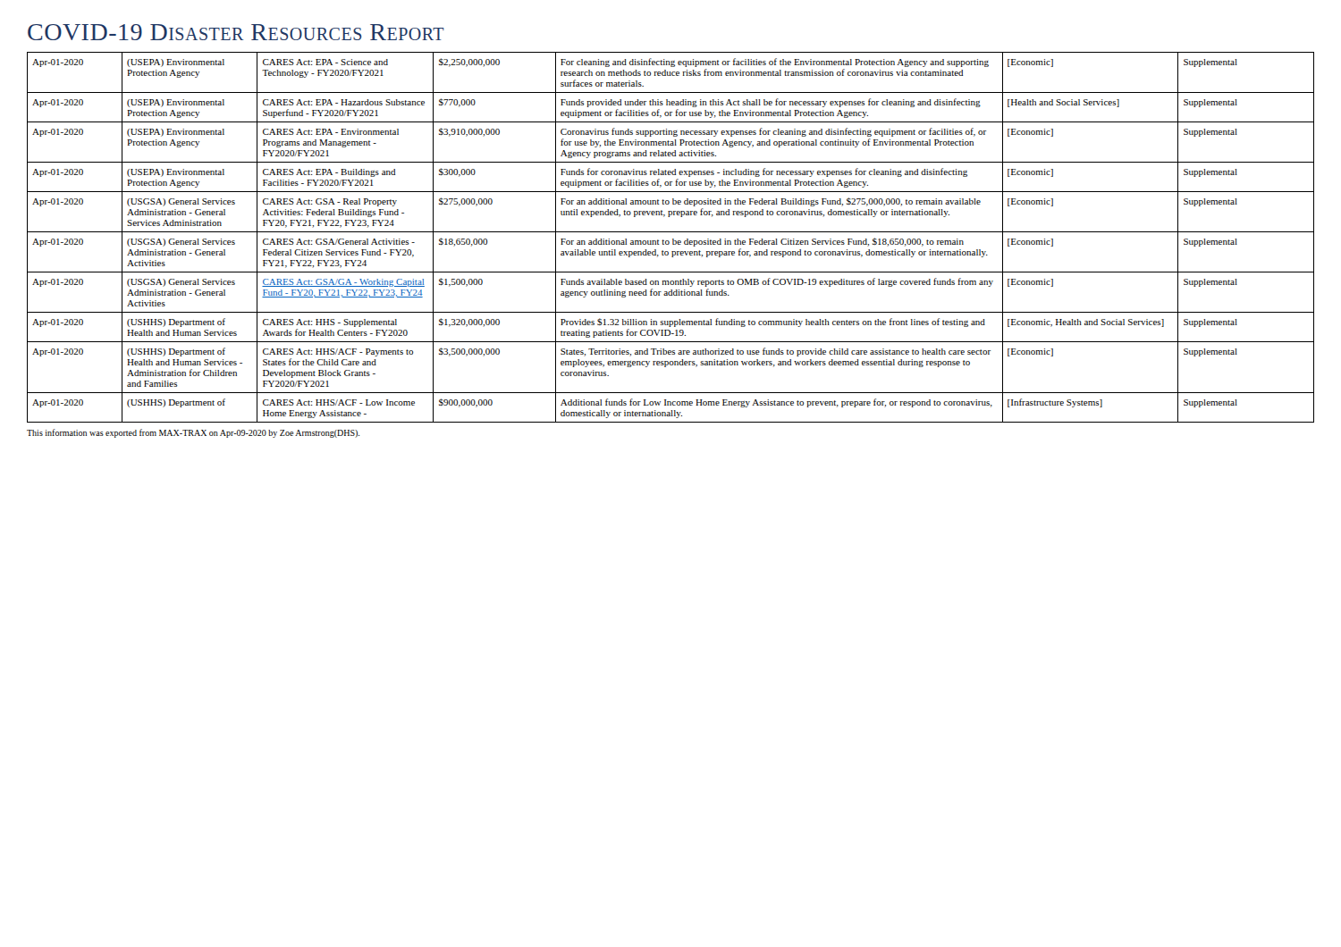COVID-19 Disaster Resources Report
| Apr-01-2020 | (USEPA) Environmental Protection Agency | CARES Act: EPA - Science and Technology - FY2020/FY2021 | $2,250,000,000 | For cleaning and disinfecting equipment or facilities of the Environmental Protection Agency and supporting research on methods to reduce risks from environmental transmission of coronavirus via contaminated surfaces or materials. | [Economic] | Supplemental |
| Apr-01-2020 | (USEPA) Environmental Protection Agency | CARES Act: EPA - Hazardous Substance Superfund - FY2020/FY2021 | $770,000 | Funds provided under this heading in this Act shall be for necessary expenses for cleaning and disinfecting equipment or facilities of, or for use by, the Environmental Protection Agency. | [Health and Social Services] | Supplemental |
| Apr-01-2020 | (USEPA) Environmental Protection Agency | CARES Act: EPA - Environmental Programs and Management - FY2020/FY2021 | $3,910,000,000 | Coronavirus funds supporting necessary expenses for cleaning and disinfecting equipment or facilities of, or for use by, the Environmental Protection Agency, and operational continuity of Environmental Protection Agency programs and related activities. | [Economic] | Supplemental |
| Apr-01-2020 | (USEPA) Environmental Protection Agency | CARES Act: EPA - Buildings and Facilities - FY2020/FY2021 | $300,000 | Funds for coronavirus related expenses - including for necessary expenses for cleaning and disinfecting equipment or facilities of, or for use by, the Environmental Protection Agency. | [Economic] | Supplemental |
| Apr-01-2020 | (USGSA) General Services Administration - General Services Administration | CARES Act: GSA - Real Property Activities: Federal Buildings Fund - FY20, FY21, FY22, FY23, FY24 | $275,000,000 | For an additional amount to be deposited in the Federal Buildings Fund, $275,000,000, to remain available until expended, to prevent, prepare for, and respond to coronavirus, domestically or internationally. | [Economic] | Supplemental |
| Apr-01-2020 | (USGSA) General Services Administration - General Activities | CARES Act: GSA/General Activities - Federal Citizen Services Fund - FY20, FY21, FY22, FY23, FY24 | $18,650,000 | For an additional amount to be deposited in the Federal Citizen Services Fund, $18,650,000, to remain available until expended, to prevent, prepare for, and respond to coronavirus, domestically or internationally. | [Economic] | Supplemental |
| Apr-01-2020 | (USGSA) General Services Administration - General Activities | CARES Act: GSA/GA - Working Capital Fund - FY20, FY21, FY22, FY23, FY24 | $1,500,000 | Funds available based on monthly reports to OMB of COVID-19 expeditures of large covered funds from any agency outlining need for additional funds. | [Economic] | Supplemental |
| Apr-01-2020 | (USHHS) Department of Health and Human Services | CARES Act: HHS - Supplemental Awards for Health Centers - FY2020 | $1,320,000,000 | Provides $1.32 billion in supplemental funding to community health centers on the front lines of testing and treating patients for COVID-19. | [Economic, Health and Social Services] | Supplemental |
| Apr-01-2020 | (USHHS) Department of Health and Human Services - Administration for Children and Families | CARES Act: HHS/ACF - Payments to States for the Child Care and Development Block Grants - FY2020/FY2021 | $3,500,000,000 | States, Territories, and Tribes are authorized to use funds to provide child care assistance to health care sector employees, emergency responders, sanitation workers, and workers deemed essential during response to coronavirus. | [Economic] | Supplemental |
| Apr-01-2020 | (USHHS) Department of | CARES Act: HHS/ACF - Low Income Home Energy Assistance - | $900,000,000 | Additional funds for Low Income Home Energy Assistance to prevent, prepare for, or respond to coronavirus, domestically or internationally. | [Infrastructure Systems] | Supplemental |
This information was exported from MAX-TRAX on Apr-09-2020 by Zoe Armstrong(DHS).